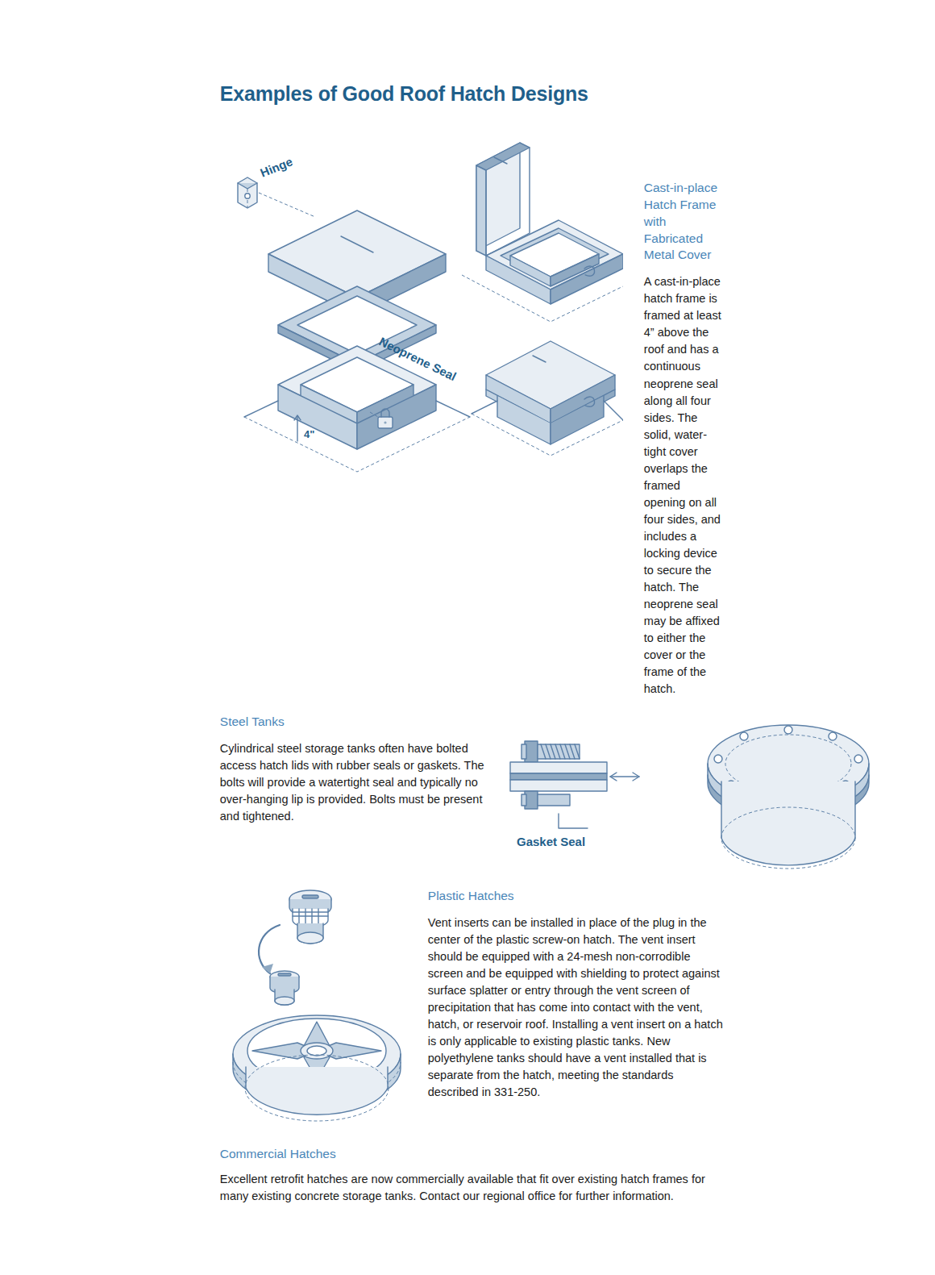Examples of Good Roof Hatch Designs
Hinge Neoprene Seal 4"
Cast-in-place Hatch Frame with Fabricated Metal Cover
A cast-in-place hatch frame is framed at least 4” above the roof and has a continuous neoprene seal along all four sides. The solid, water-tight cover overlaps the framed opening on all four sides, and includes a locking device to secure the hatch. The neoprene seal may be affixed to either the cover or the frame of the hatch.
Steel Tanks
Cylindrical steel storage tanks often have bolted access hatch lids with rubber seals or gaskets. The bolts will provide a watertight seal and typically no over-hanging lip is provided. Bolts must be present and tightened.
Gasket Seal
Plastic Hatches
Vent inserts can be installed in place of the plug in the center of the plastic screw-on hatch. The vent insert should be equipped with a 24-mesh non-corrodible screen and be equipped with shielding to protect against surface splatter or entry through the vent screen of precipitation that has come into contact with the vent, hatch, or reservoir roof. Installing a vent insert on a hatch is only applicable to existing plastic tanks. New polyethylene tanks should have a vent installed that is separate from the hatch, meeting the standards described in 331-250.
Commercial Hatches
Excellent retrofit hatches are now commercially available that fit over existing hatch frames for many existing concrete storage tanks. Contact our regional office for further information.